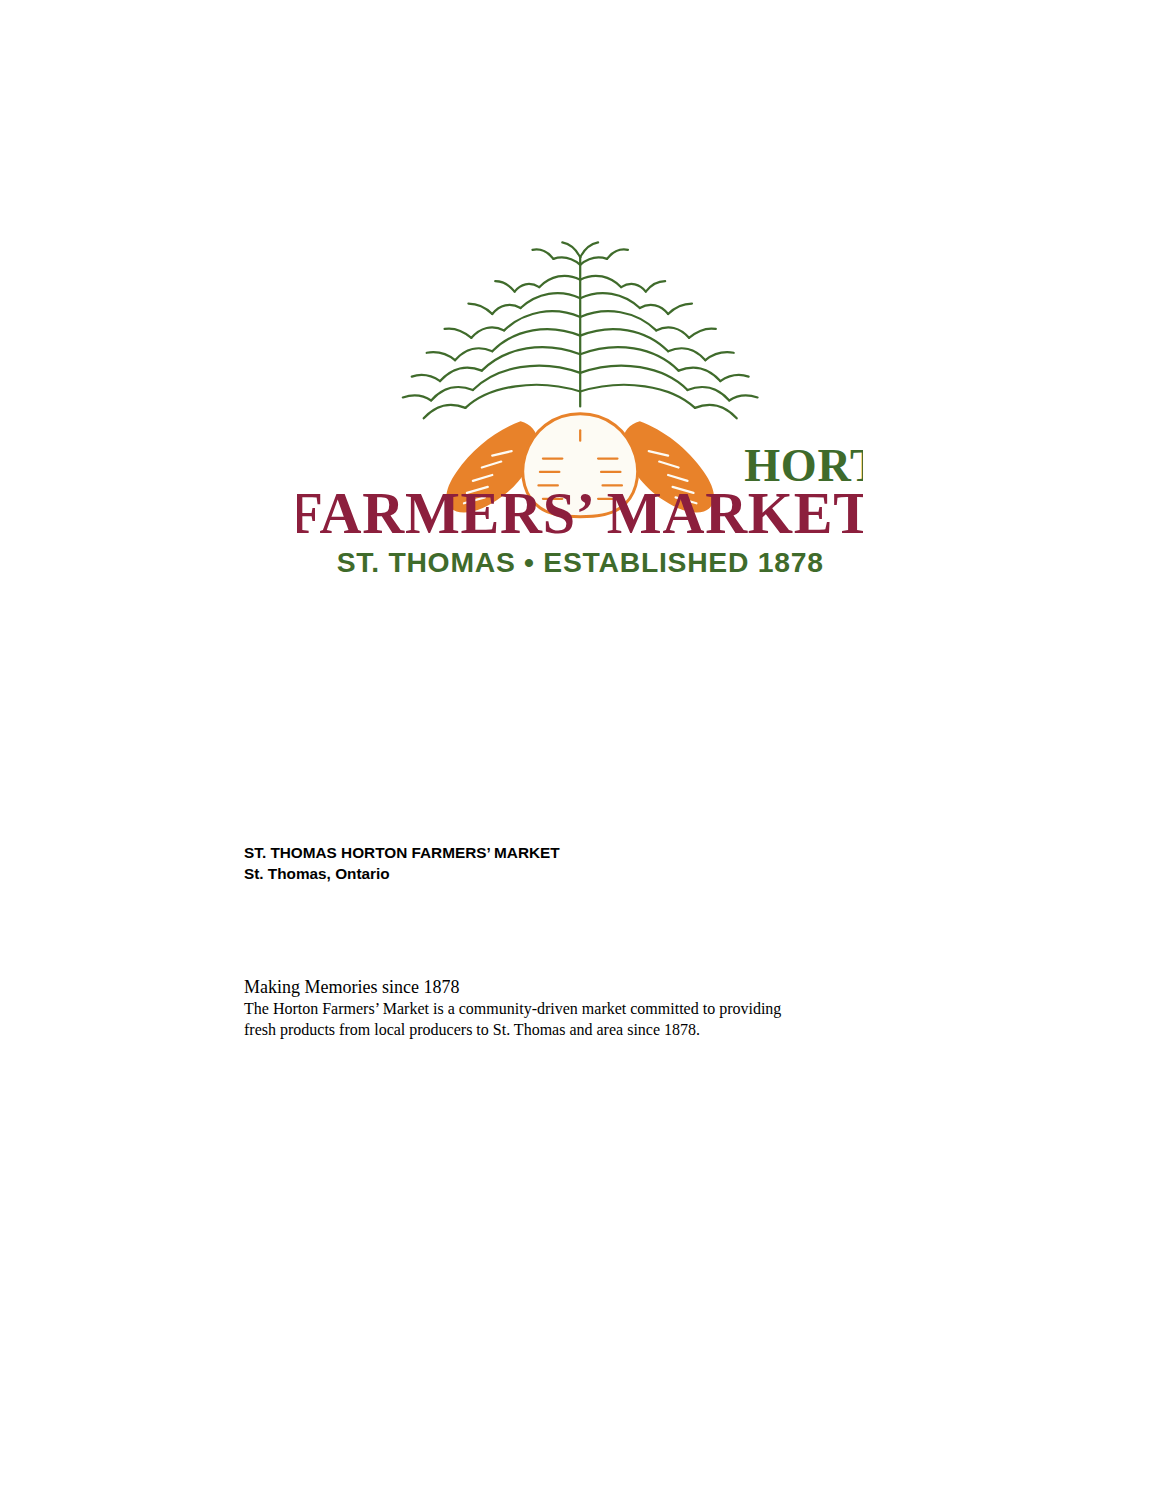HORTON FARMERS’ MARKET ST. THOMAS • ESTABLISHED 1878
ST. THOMAS HORTON FARMERS’ MARKET
St. Thomas, Ontario
Making Memories since 1878
The Horton Farmers’ Market is a community-driven market committed to providing fresh products from local producers to St. Thomas and area since 1878.